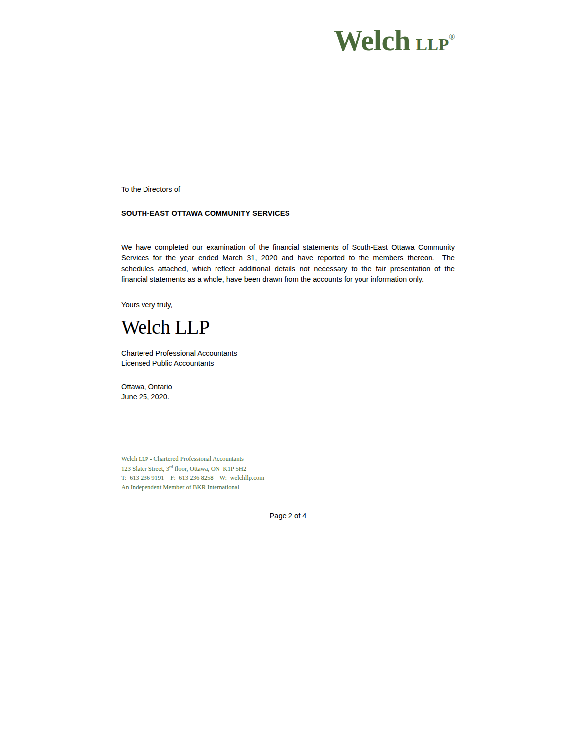Welch LLP®
To the Directors of
SOUTH-EAST OTTAWA COMMUNITY SERVICES
We have completed our examination of the financial statements of South-East Ottawa Community Services for the year ended March 31, 2020 and have reported to the members thereon. The schedules attached, which reflect additional details not necessary to the fair presentation of the financial statements as a whole, have been drawn from the accounts for your information only.
Yours very truly,
Welch LLP
Chartered Professional Accountants
Licensed Public Accountants
Ottawa, Ontario
June 25, 2020.
Welch LLP - Chartered Professional Accountants
123 Slater Street, 3rd floor, Ottawa, ON K1P 5H2
T: 613 236 9191 F: 613 236 8258 W: welchllp.com
An Independent Member of BKR International
Page 2 of 4